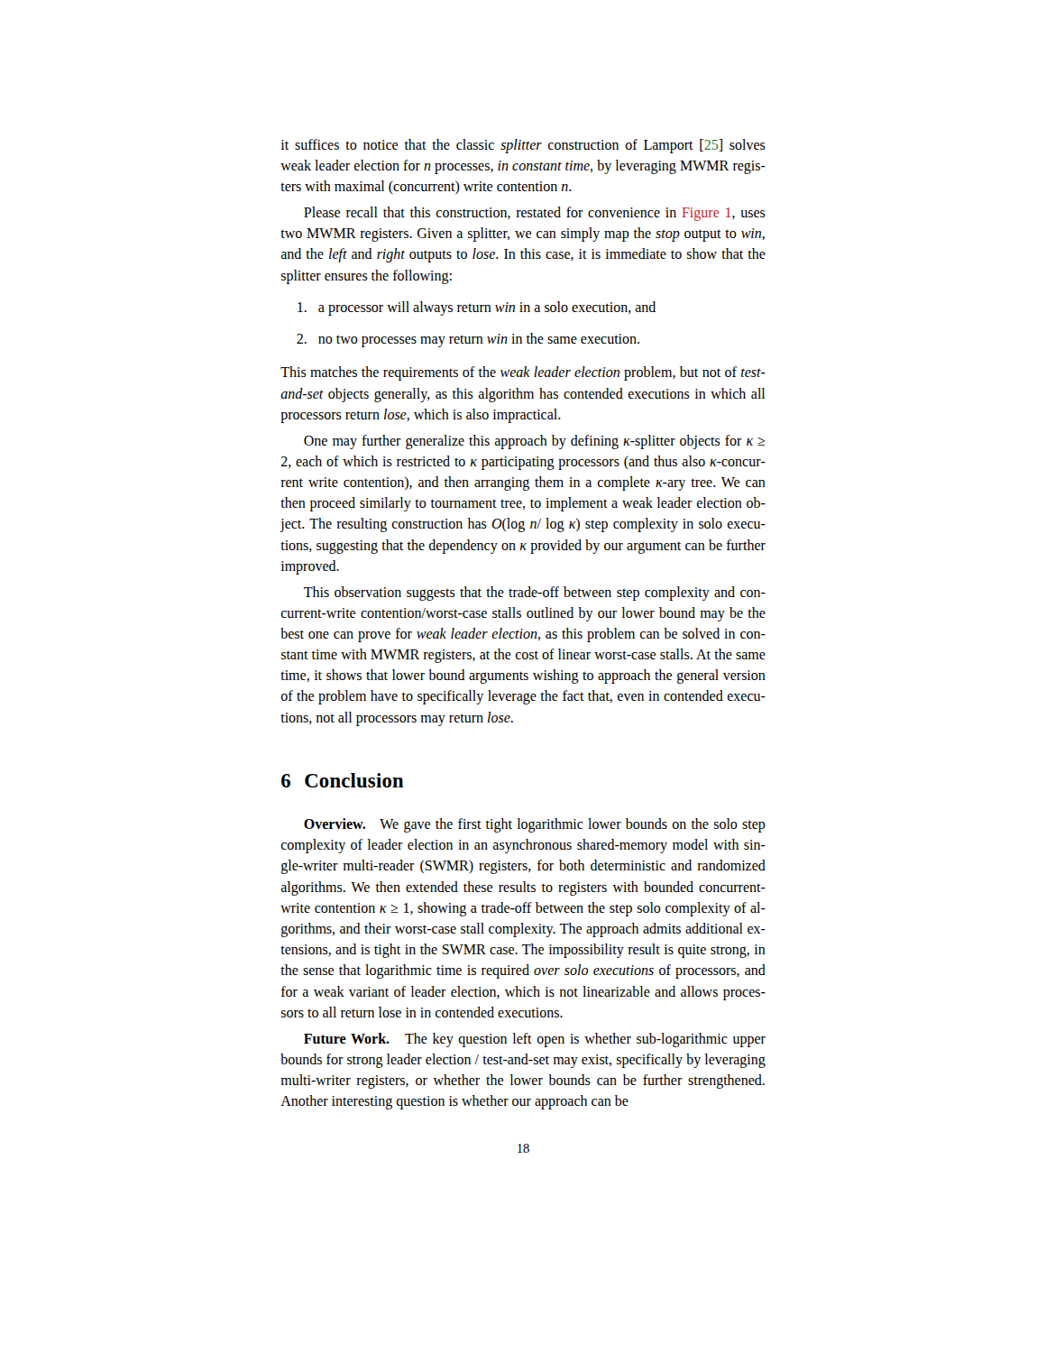it suffices to notice that the classic splitter construction of Lamport [25] solves weak leader election for n processes, in constant time, by leveraging MWMR registers with maximal (concurrent) write contention n.
Please recall that this construction, restated for convenience in Figure 1, uses two MWMR registers. Given a splitter, we can simply map the stop output to win, and the left and right outputs to lose. In this case, it is immediate to show that the splitter ensures the following:
a processor will always return win in a solo execution, and
no two processes may return win in the same execution.
This matches the requirements of the weak leader election problem, but not of test-and-set objects generally, as this algorithm has contended executions in which all processors return lose, which is also impractical.
One may further generalize this approach by defining κ-splitter objects for κ ≥ 2, each of which is restricted to κ participating processors (and thus also κ-concurrent write contention), and then arranging them in a complete κ-ary tree. We can then proceed similarly to tournament tree, to implement a weak leader election object. The resulting construction has O(log n/ log κ) step complexity in solo executions, suggesting that the dependency on κ provided by our argument can be further improved.
This observation suggests that the trade-off between step complexity and concurrent-write contention/worst-case stalls outlined by our lower bound may be the best one can prove for weak leader election, as this problem can be solved in constant time with MWMR registers, at the cost of linear worst-case stalls. At the same time, it shows that lower bound arguments wishing to approach the general version of the problem have to specifically leverage the fact that, even in contended executions, not all processors may return lose.
6 Conclusion
Overview. We gave the first tight logarithmic lower bounds on the solo step complexity of leader election in an asynchronous shared-memory model with single-writer multi-reader (SWMR) registers, for both deterministic and randomized algorithms. We then extended these results to registers with bounded concurrent-write contention κ ≥ 1, showing a trade-off between the step solo complexity of algorithms, and their worst-case stall complexity. The approach admits additional extensions, and is tight in the SWMR case. The impossibility result is quite strong, in the sense that logarithmic time is required over solo executions of processors, and for a weak variant of leader election, which is not linearizable and allows processors to all return lose in in contended executions.
Future Work. The key question left open is whether sub-logarithmic upper bounds for strong leader election / test-and-set may exist, specifically by leveraging multi-writer registers, or whether the lower bounds can be further strengthened. Another interesting question is whether our approach can be
18